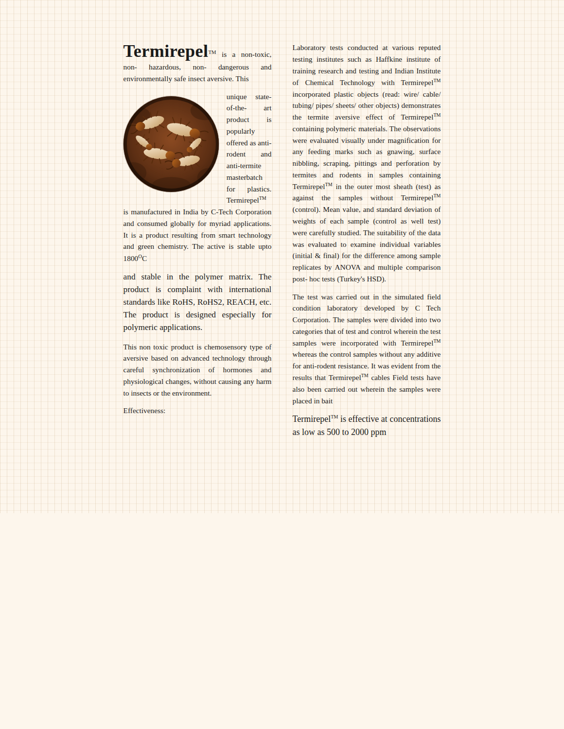Termirepel TM is a non-toxic, non- hazardous, non- dangerous and environmentally safe insect aversive. This
unique state-of-the- art product is popularly offered as anti-rodent and anti-termite masterbatch for plastics. TermirepelTM is manufactured in India by C-Tech Corporation and consumed globally for myriad applications. It is a product resulting from smart technology and green chemistry. The active is stable upto 1800OC
and stable in the polymer matrix. The product is complaint with international standards like RoHS, RoHS2, REACH, etc. The product is designed especially for polymeric applications.
This non toxic product is chemosensory type of aversive based on advanced technology through careful synchronization of hormones and physiological changes, without causing any harm to insects or the environment.
Effectiveness:
Laboratory tests conducted at various reputed testing institutes such as Haffkine institute of training research and testing and Indian Institute of Chemical Technology with TermirepelTM incorporated plastic objects (read: wire/ cable/ tubing/ pipes/ sheets/ other objects) demonstrates the termite aversive effect of TermirepelTM containing polymeric materials. The observations were evaluated visually under magnification for any feeding marks such as gnawing, surface nibbling, scraping, pittings and perforation by termites and rodents in samples containing TermirepelTM in the outer most sheath (test) as against the samples without TermirepelTM (control). Mean value, and standard deviation of weights of each sample (control as well test) were carefully studied. The suitability of the data was evaluated to examine individual variables (initial & final) for the difference among sample replicates by ANOVA and multiple comparison post- hoc tests (Turkey's HSD).
The test was carried out in the simulated field condition laboratory developed by C Tech Corporation. The samples were divided into two categories that of test and control wherein the test samples were incorporated with TermirepelTM whereas the control samples without any additive for anti-rodent resistance. It was evident from the results that TermirepelTM cables Field tests have also been carried out wherein the samples were placed in bait
TermirepelTM is effective at concentrations as low as 500 to 2000 ppm